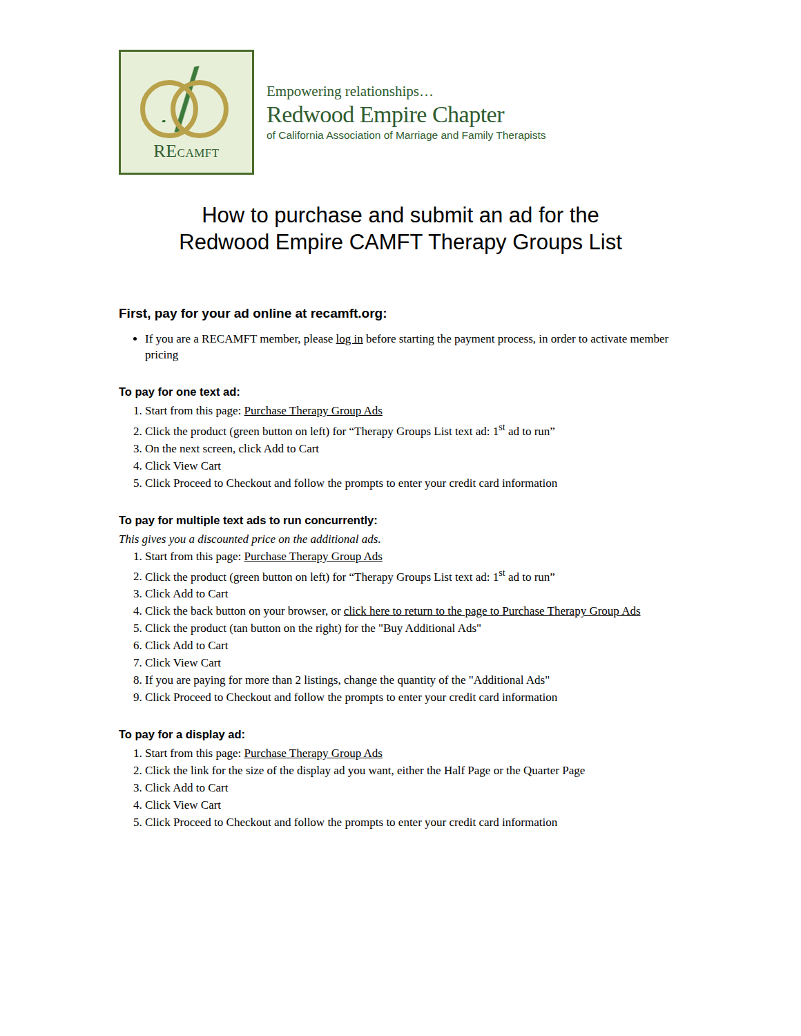RECAMFT
Empowering relationships…
Redwood Empire Chapter
of California Association of Marriage and Family Therapists
How to purchase and submit an ad for the
Redwood Empire CAMFT Therapy Groups List
First, pay for your ad online at recamft.org:
If you are a RECAMFT member, please log in before starting the payment process, in order to activate member pricing
To pay for one text ad:
Start from this page: Purchase Therapy Group Ads
Click the product (green button on left) for “Therapy Groups List text ad: 1st ad to run”
On the next screen, click Add to Cart
Click View Cart
Click Proceed to Checkout and follow the prompts to enter your credit card information
To pay for multiple text ads to run concurrently:
This gives you a discounted price on the additional ads.
Start from this page: Purchase Therapy Group Ads
Click the product (green button on left) for “Therapy Groups List text ad: 1st ad to run”
Click Add to Cart
Click the back button on your browser, or click here to return to the page to Purchase Therapy Group Ads
Click the product (tan button on the right) for the "Buy Additional Ads"
Click Add to Cart
Click View Cart
If you are paying for more than 2 listings, change the quantity of the "Additional Ads"
Click Proceed to Checkout and follow the prompts to enter your credit card information
To pay for a display ad:
Start from this page: Purchase Therapy Group Ads
Click the link for the size of the display ad you want, either the Half Page or the Quarter Page
Click Add to Cart
Click View Cart
Click Proceed to Checkout and follow the prompts to enter your credit card information